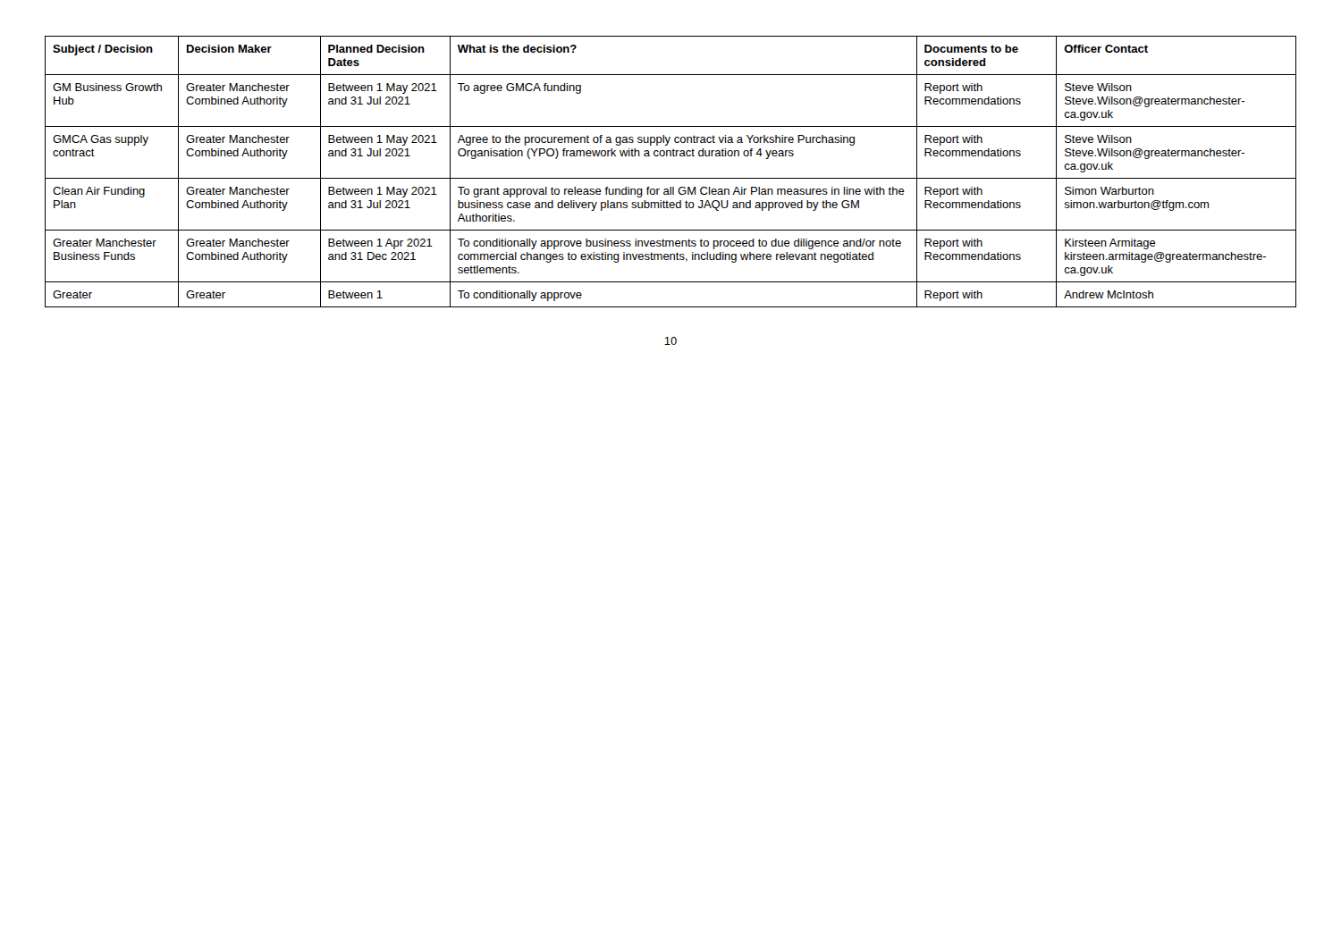| Subject / Decision | Decision Maker | Planned Decision Dates | What is the decision? | Documents to be considered | Officer Contact |
| --- | --- | --- | --- | --- | --- |
| GM Business Growth Hub | Greater Manchester Combined Authority | Between 1 May 2021 and 31 Jul 2021 | To agree GMCA funding | Report with Recommendations | Steve Wilson Steve.Wilson@greatermanchester-ca.gov.uk |
| GMCA Gas supply contract | Greater Manchester Combined Authority | Between 1 May 2021 and 31 Jul 2021 | Agree to the procurement of a gas supply contract via a Yorkshire Purchasing Organisation (YPO) framework with a contract duration of 4 years | Report with Recommendations | Steve Wilson Steve.Wilson@greatermanchester-ca.gov.uk |
| Clean Air Funding Plan | Greater Manchester Combined Authority | Between 1 May 2021 and 31 Jul 2021 | To grant approval to release funding for all GM Clean Air Plan measures in line with the business case and delivery plans submitted to JAQU and approved by the GM Authorities. | Report with Recommendations | Simon Warburton simon.warburton@tfgm.com |
| Greater Manchester Business Funds | Greater Manchester Combined Authority | Between 1 Apr 2021 and 31 Dec 2021 | To conditionally approve business investments to proceed to due diligence and/or note commercial changes to existing investments, including where relevant negotiated settlements. | Report with Recommendations | Kirsteen Armitage kirsteen.armitage@greatermanchestre-ca.gov.uk |
| Greater | Greater | Between 1 | To conditionally approve | Report with | Andrew McIntosh |
10